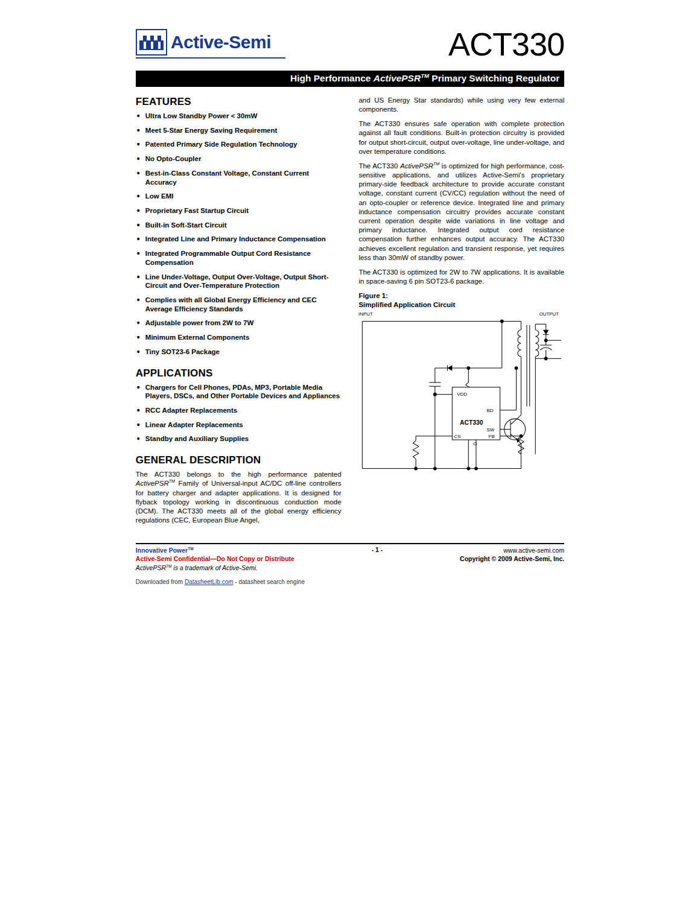Active-Semi
ACT330
High Performance ActivePSRTM Primary Switching Regulator
FEATURES
Ultra Low Standby Power < 30mW
Meet 5-Star Energy Saving Requirement
Patented Primary Side Regulation Technology
No Opto-Coupler
Best-in-Class Constant Voltage, Constant Current Accuracy
Low EMI
Proprietary Fast Startup Circuit
Built-in Soft-Start Circuit
Integrated Line and Primary Inductance Compensation
Integrated Programmable Output Cord Resistance Compensation
Line Under-Voltage, Output Over-Voltage, Output Short-Circuit and Over-Temperature Protection
Complies with all Global Energy Efficiency and CEC Average Efficiency Standards
Adjustable power from 2W to 7W
Minimum External Components
Tiny SOT23-6 Package
APPLICATIONS
Chargers for Cell Phones, PDAs, MP3, Portable Media Players, DSCs, and Other Portable Devices and Appliances
RCC Adapter Replacements
Linear Adapter Replacements
Standby and Auxiliary Supplies
GENERAL DESCRIPTION
The ACT330 belongs to the high performance patented ActivePSRTM Family of Universal-input AC/DC off-line controllers for battery charger and adapter applications. It is designed for flyback topology working in discontinuous conduction mode (DCM). The ACT330 meets all of the global energy efficiency regulations (CEC, European Blue Angel,
and US Energy Star standards) while using very few external components.
The ACT330 ensures safe operation with complete protection against all fault conditions. Built-in protection circuitry is provided for output short-circuit, output over-voltage, line under-voltage, and over temperature conditions.
The ACT330 ActivePSRTM is optimized for high performance, cost-sensitive applications, and utilizes Active-Semi's proprietary primary-side feedback architecture to provide accurate constant voltage, constant current (CV/CC) regulation without the need of an opto-coupler or reference device. Integrated line and primary inductance compensation circuitry provides accurate constant current operation despite wide variations in line voltage and primary inductance. Integrated output cord resistance compensation further enhances output accuracy. The ACT330 achieves excellent regulation and transient response, yet requires less than 30mW of standby power.
The ACT330 is optimized for 2W to 7W applications. It is available in space-saving 6 pin SOT23-6 package.
Figure 1:
Simplified Application Circuit
INPUT OUTPUT VDD BD ACT330 SW CS FB G
Innovative PowerTM
Active-Semi Confidential—Do Not Copy or Distribute
ActivePSRTM is a trademark of Active-Semi.
- 1 -
www.active-semi.com
Copyright © 2009 Active-Semi, Inc.
Downloaded from DatasheetLib.com - datasheet search engine